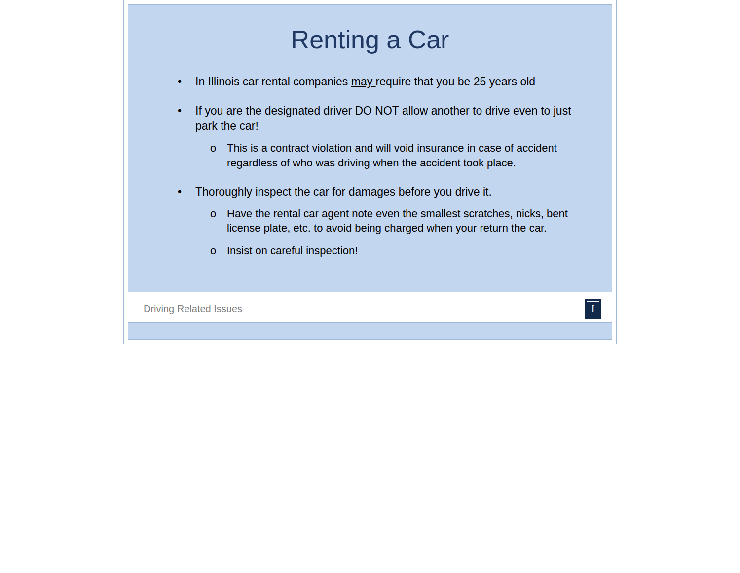Renting a Car
In Illinois car rental companies may require that you be 25 years old
If you are the designated driver DO NOT allow another to drive even to just park the car!
This is a contract violation and will void insurance in case of accident regardless of who was driving when the accident took place.
Thoroughly inspect the car for damages before you drive it.
Have the rental car agent note even the smallest scratches, nicks, bent license plate, etc. to avoid being charged when your return the car.
Insist on careful inspection!
Driving Related Issues
I